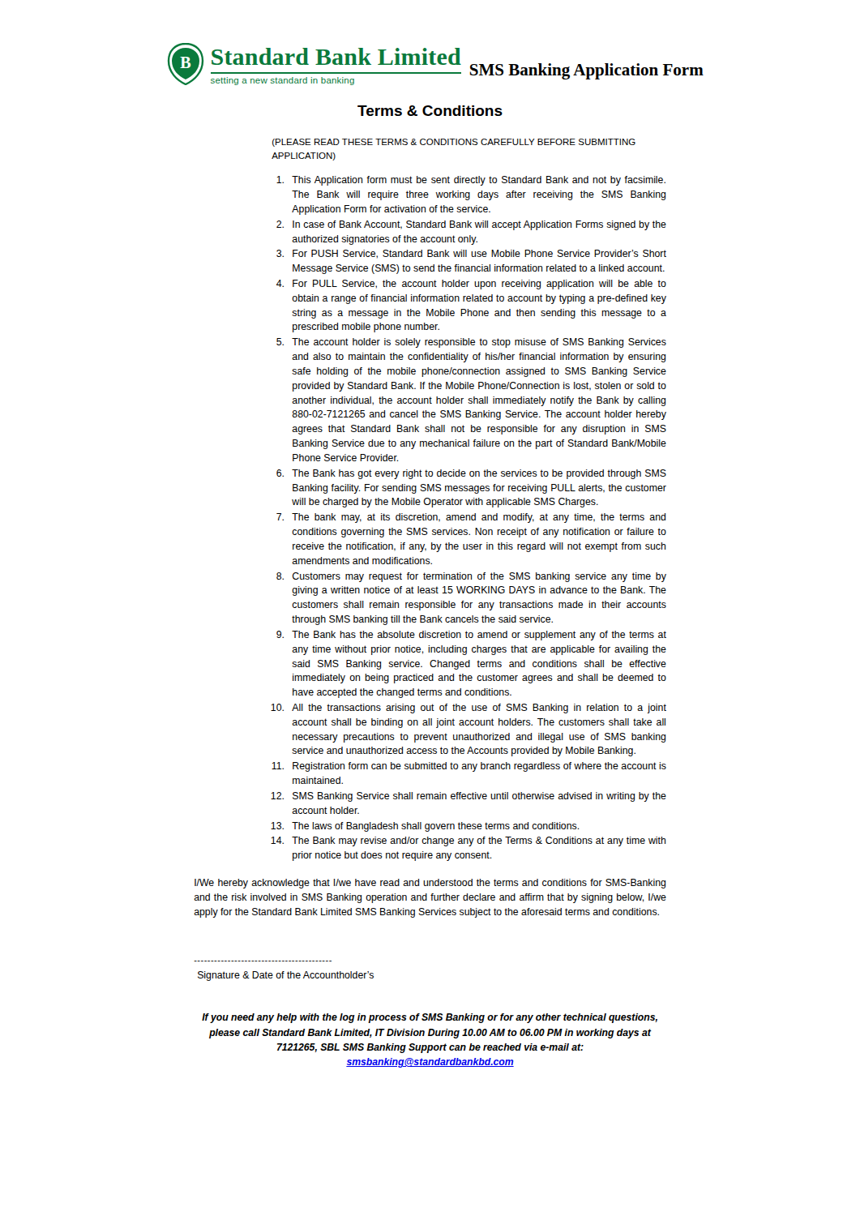B
Standard Bank Limited
setting a new standard in banking
SMS Banking Application Form
Terms & Conditions
(PLEASE READ THESE TERMS & CONDITIONS CAREFULLY BEFORE SUBMITTING APPLICATION)
This Application form must be sent directly to Standard Bank and not by facsimile. The Bank will require three working days after receiving the SMS Banking Application Form for activation of the service.
In case of Bank Account, Standard Bank will accept Application Forms signed by the authorized signatories of the account only.
For PUSH Service, Standard Bank will use Mobile Phone Service Provider’s Short Message Service (SMS) to send the financial information related to a linked account.
For PULL Service, the account holder upon receiving application will be able to obtain a range of financial information related to account by typing a pre-defined key string as a message in the Mobile Phone and then sending this message to a prescribed mobile phone number.
The account holder is solely responsible to stop misuse of SMS Banking Services and also to maintain the confidentiality of his/her financial information by ensuring safe holding of the mobile phone/connection assigned to SMS Banking Service provided by Standard Bank. If the Mobile Phone/Connection is lost, stolen or sold to another individual, the account holder shall immediately notify the Bank by calling 880-02-7121265 and cancel the SMS Banking Service. The account holder hereby agrees that Standard Bank shall not be responsible for any disruption in SMS Banking Service due to any mechanical failure on the part of Standard Bank/Mobile Phone Service Provider.
The Bank has got every right to decide on the services to be provided through SMS Banking facility. For sending SMS messages for receiving PULL alerts, the customer will be charged by the Mobile Operator with applicable SMS Charges.
The bank may, at its discretion, amend and modify, at any time, the terms and conditions governing the SMS services. Non receipt of any notification or failure to receive the notification, if any, by the user in this regard will not exempt from such amendments and modifications.
Customers may request for termination of the SMS banking service any time by giving a written notice of at least 15 WORKING DAYS in advance to the Bank. The customers shall remain responsible for any transactions made in their accounts through SMS banking till the Bank cancels the said service.
The Bank has the absolute discretion to amend or supplement any of the terms at any time without prior notice, including charges that are applicable for availing the said SMS Banking service. Changed terms and conditions shall be effective immediately on being practiced and the customer agrees and shall be deemed to have accepted the changed terms and conditions.
All the transactions arising out of the use of SMS Banking in relation to a joint account shall be binding on all joint account holders. The customers shall take all necessary precautions to prevent unauthorized and illegal use of SMS banking service and unauthorized access to the Accounts provided by Mobile Banking.
Registration form can be submitted to any branch regardless of where the account is maintained.
SMS Banking Service shall remain effective until otherwise advised in writing by the account holder.
The laws of Bangladesh shall govern these terms and conditions.
The Bank may revise and/or change any of the Terms & Conditions at any time with prior notice but does not require any consent.
I/We hereby acknowledge that I/we have read and understood the terms and conditions for SMS-Banking and the risk involved in SMS Banking operation and further declare and affirm that by signing below, I/we apply for the Standard Bank Limited SMS Banking Services subject to the aforesaid terms and conditions.
-----------------------------------------
Signature & Date of the Accountholder’s
If you need any help with the log in process of SMS Banking or for any other technical questions, please call Standard Bank Limited, IT Division During 10.00 AM to 06.00 PM in working days at 7121265, SBL SMS Banking Support can be reached via e-mail at: smsbanking@standardbankbd.com